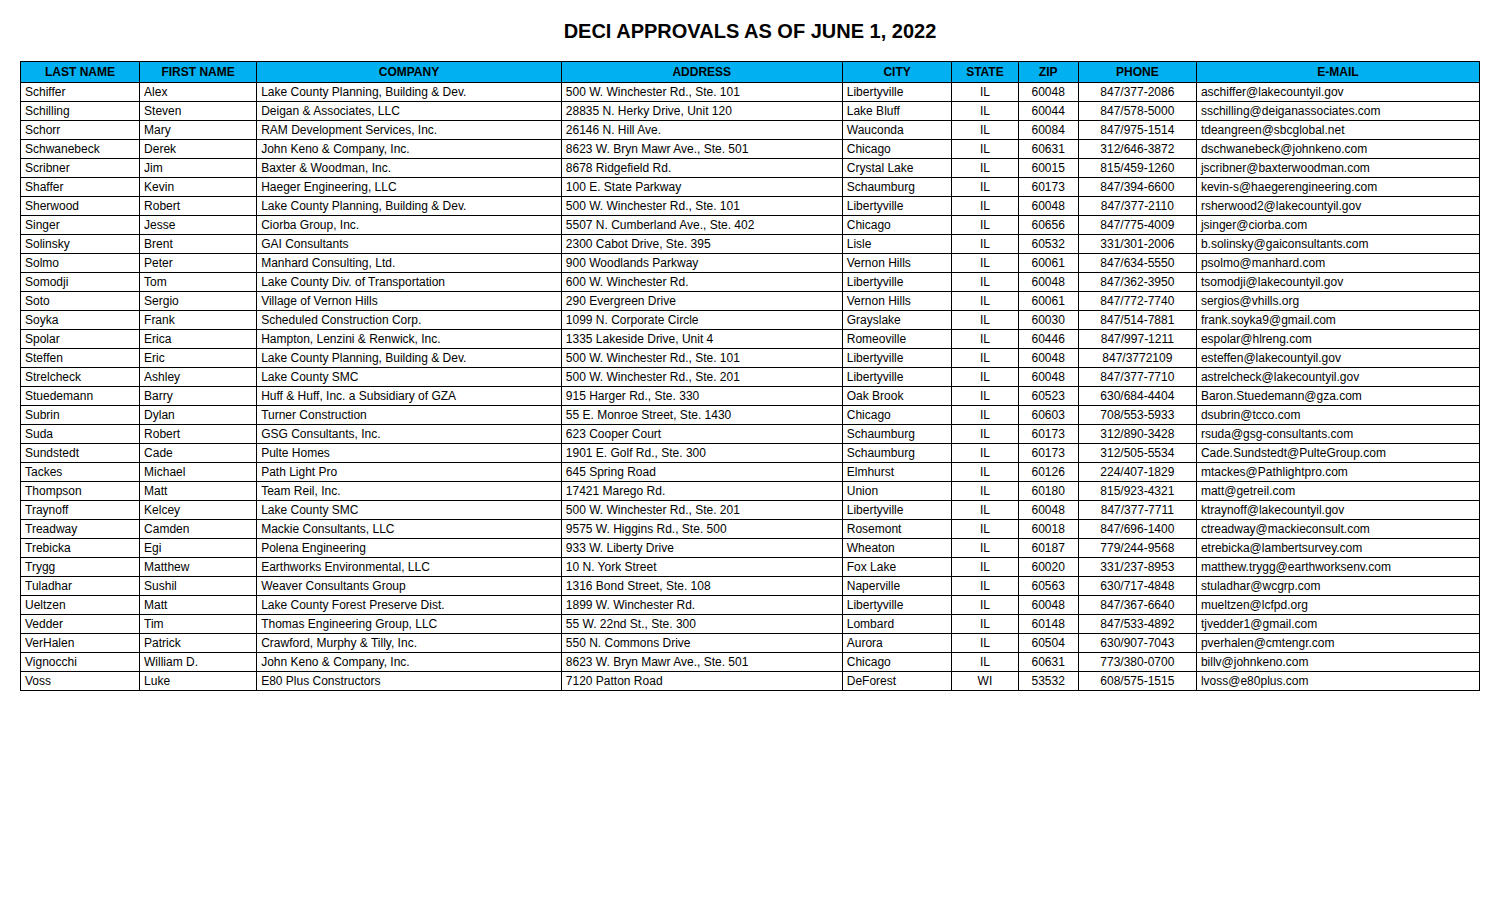DECI APPROVALS AS OF JUNE 1, 2022
| LAST NAME | FIRST NAME | COMPANY | ADDRESS | CITY | STATE | ZIP | PHONE | E-MAIL |
| --- | --- | --- | --- | --- | --- | --- | --- | --- |
| Schiffer | Alex | Lake County Planning, Building & Dev. | 500 W. Winchester Rd., Ste. 101 | Libertyville | IL | 60048 | 847/377-2086 | aschiffer@lakecountyil.gov |
| Schilling | Steven | Deigan & Associates, LLC | 28835 N. Herky Drive, Unit 120 | Lake Bluff | IL | 60044 | 847/578-5000 | sschilling@deiganassociates.com |
| Schorr | Mary | RAM Development Services, Inc. | 26146 N. Hill Ave. | Wauconda | IL | 60084 | 847/975-1514 | tdeangreen@sbcglobal.net |
| Schwanebeck | Derek | John Keno & Company, Inc. | 8623 W. Bryn Mawr Ave., Ste. 501 | Chicago | IL | 60631 | 312/646-3872 | dschwanebeck@johnkeno.com |
| Scribner | Jim | Baxter & Woodman, Inc. | 8678 Ridgefield Rd. | Crystal Lake | IL | 60015 | 815/459-1260 | jscribner@baxterwoodman.com |
| Shaffer | Kevin | Haeger Engineering, LLC | 100 E. State Parkway | Schaumburg | IL | 60173 | 847/394-6600 | kevin-s@haegerengineering.com |
| Sherwood | Robert | Lake County Planning, Building & Dev. | 500 W. Winchester Rd., Ste. 101 | Libertyville | IL | 60048 | 847/377-2110 | rsherwood2@lakecountyil.gov |
| Singer | Jesse | Ciorba Group, Inc. | 5507 N. Cumberland Ave., Ste. 402 | Chicago | IL | 60656 | 847/775-4009 | jsinger@ciorba.com |
| Solinsky | Brent | GAI Consultants | 2300 Cabot Drive, Ste. 395 | Lisle | IL | 60532 | 331/301-2006 | b.solinsky@gaiconsultants.com |
| Solmo | Peter | Manhard Consulting, Ltd. | 900 Woodlands Parkway | Vernon Hills | IL | 60061 | 847/634-5550 | psolmo@manhard.com |
| Somodji | Tom | Lake County Div. of Transportation | 600 W. Winchester Rd. | Libertyville | IL | 60048 | 847/362-3950 | tsomodji@lakecountyil.gov |
| Soto | Sergio | Village of Vernon Hills | 290 Evergreen Drive | Vernon Hills | IL | 60061 | 847/772-7740 | sergios@vhills.org |
| Soyka | Frank | Scheduled Construction Corp. | 1099 N. Corporate Circle | Grayslake | IL | 60030 | 847/514-7881 | frank.soyka9@gmail.com |
| Spolar | Erica | Hampton, Lenzini & Renwick, Inc. | 1335 Lakeside Drive, Unit 4 | Romeoville | IL | 60446 | 847/997-1211 | espolar@hlreng.com |
| Steffen | Eric | Lake County Planning, Building & Dev. | 500 W. Winchester Rd., Ste. 101 | Libertyville | IL | 60048 | 847/3772109 | esteffen@lakecountyil.gov |
| Strelcheck | Ashley | Lake County SMC | 500 W. Winchester Rd., Ste. 201 | Libertyville | IL | 60048 | 847/377-7710 | astrelcheck@lakecountyil.gov |
| Stuedemann | Barry | Huff & Huff, Inc. a Subsidiary of GZA | 915 Harger Rd., Ste. 330 | Oak Brook | IL | 60523 | 630/684-4404 | Baron.Stuedemann@gza.com |
| Subrin | Dylan | Turner Construction | 55 E. Monroe Street, Ste. 1430 | Chicago | IL | 60603 | 708/553-5933 | dsubrin@tcco.com |
| Suda | Robert | GSG Consultants, Inc. | 623 Cooper Court | Schaumburg | IL | 60173 | 312/890-3428 | rsuda@gsg-consultants.com |
| Sundstedt | Cade | Pulte Homes | 1901 E. Golf Rd., Ste. 300 | Schaumburg | IL | 60173 | 312/505-5534 | Cade.Sundstedt@PulteGroup.com |
| Tackes | Michael | Path Light Pro | 645 Spring Road | Elmhurst | IL | 60126 | 224/407-1829 | mtackes@Pathlightpro.com |
| Thompson | Matt | Team Reil, Inc. | 17421 Marego Rd. | Union | IL | 60180 | 815/923-4321 | matt@getreil.com |
| Traynoff | Kelcey | Lake County SMC | 500 W. Winchester Rd., Ste. 201 | Libertyville | IL | 60048 | 847/377-7711 | ktraynoff@lakecountyil.gov |
| Treadway | Camden | Mackie Consultants, LLC | 9575 W. Higgins Rd., Ste. 500 | Rosemont | IL | 60018 | 847/696-1400 | ctreadway@mackieconsult.com |
| Trebicka | Egi | Polena Engineering | 933 W. Liberty Drive | Wheaton | IL | 60187 | 779/244-9568 | etrebicka@lambertsurvey.com |
| Trygg | Matthew | Earthworks Environmental, LLC | 10 N. York Street | Fox Lake | IL | 60020 | 331/237-8953 | matthew.trygg@earthworksenv.com |
| Tuladhar | Sushil | Weaver Consultants Group | 1316 Bond Street, Ste. 108 | Naperville | IL | 60563 | 630/717-4848 | stuladhar@wcgrp.com |
| Ueltzen | Matt | Lake County Forest Preserve Dist. | 1899 W. Winchester Rd. | Libertyville | IL | 60048 | 847/367-6640 | mueltzen@lcfpd.org |
| Vedder | Tim | Thomas Engineering Group, LLC | 55 W. 22nd St., Ste. 300 | Lombard | IL | 60148 | 847/533-4892 | tjvedder1@gmail.com |
| VerHalen | Patrick | Crawford, Murphy & Tilly, Inc. | 550 N. Commons Drive | Aurora | IL | 60504 | 630/907-7043 | pverhalen@cmtengr.com |
| Vignocchi | William D. | John Keno & Company, Inc. | 8623 W. Bryn Mawr Ave., Ste. 501 | Chicago | IL | 60631 | 773/380-0700 | billv@johnkeno.com |
| Voss | Luke | E80 Plus Constructors | 7120 Patton Road | DeForest | WI | 53532 | 608/575-1515 | lvoss@e80plus.com |